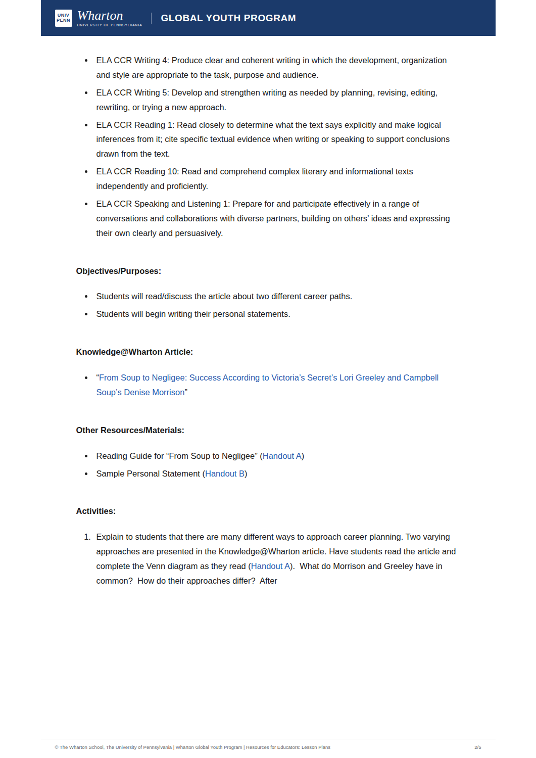UNIV
PENN
Wharton University of Pennsylvania
Global Youth Program
ELA CCR Writing 4: Produce clear and coherent writing in which the development, organization and style are appropriate to the task, purpose and audience.
ELA CCR Writing 5: Develop and strengthen writing as needed by planning, revising, editing, rewriting, or trying a new approach.
ELA CCR Reading 1: Read closely to determine what the text says explicitly and make logical inferences from it; cite specific textual evidence when writing or speaking to support conclusions drawn from the text.
ELA CCR Reading 10: Read and comprehend complex literary and informational texts independently and proficiently.
ELA CCR Speaking and Listening 1: Prepare for and participate effectively in a range of conversations and collaborations with diverse partners, building on others’ ideas and expressing their own clearly and persuasively.
Objectives/Purposes:
Students will read/discuss the article about two different career paths.
Students will begin writing their personal statements.
Knowledge@Wharton Article:
“From Soup to Negligee: Success According to Victoria’s Secret’s Lori Greeley and Campbell Soup’s Denise Morrison”
Other Resources/Materials:
Reading Guide for “From Soup to Negligee” (Handout A)
Sample Personal Statement (Handout B)
Activities:
Explain to students that there are many different ways to approach career planning. Two varying approaches are presented in the Knowledge@Wharton article. Have students read the article and complete the Venn diagram as they read (Handout A). What do Morrison and Greeley have in common? How do their approaches differ? After
© The Wharton School, The University of Pennsylvania | Wharton Global Youth Program | Resources for Educators: Lesson Plans
2/5